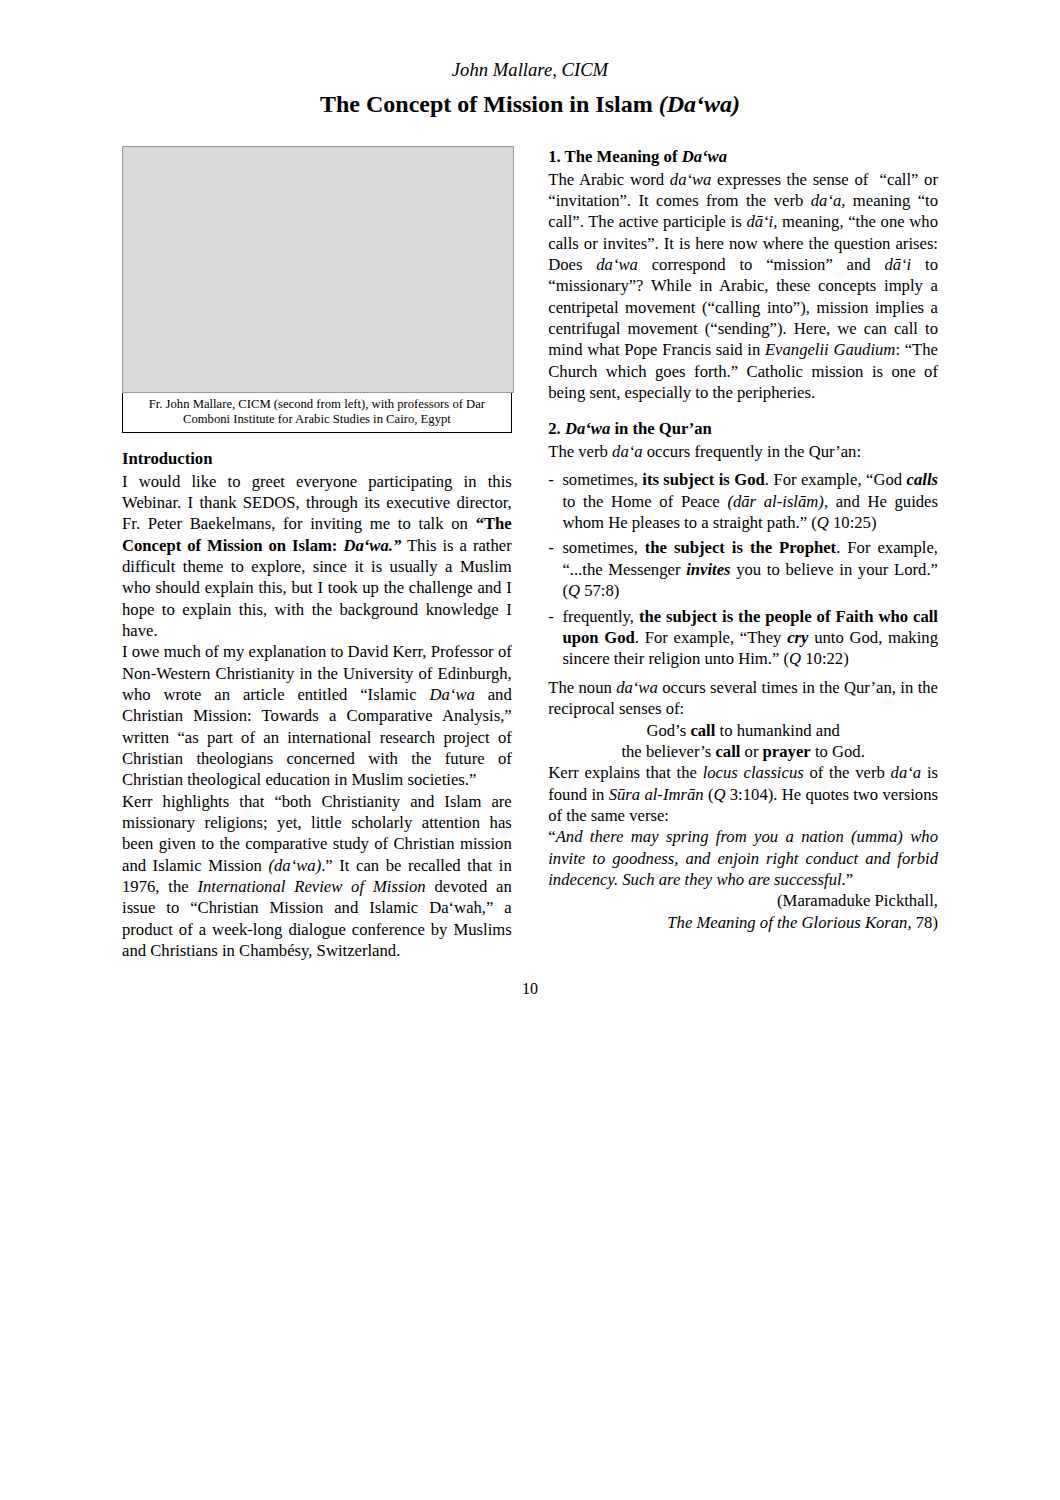John Mallare, CICM
The Concept of Mission in Islam (Da‘wa)
Fr. John Mallare, CICM (second from left), with professors of Dar Comboni Institute for Arabic Studies in Cairo, Egypt
Introduction
I would like to greet everyone participating in this Webinar. I thank SEDOS, through its executive director, Fr. Peter Baekelmans, for inviting me to talk on “The Concept of Mission on Islam: Da‘wa.” This is a rather difficult theme to explore, since it is usually a Muslim who should explain this, but I took up the challenge and I hope to explain this, with the background knowledge I have.
I owe much of my explanation to David Kerr, Professor of Non-Western Christianity in the University of Edinburgh, who wrote an article entitled “Islamic Da‘wa and Christian Mission: Towards a Comparative Analysis,” written “as part of an international research project of Christian theologians concerned with the future of Christian theological education in Muslim societies.”
Kerr highlights that “both Christianity and Islam are missionary religions; yet, little scholarly attention has been given to the comparative study of Christian mission and Islamic Mission (da‘wa).” It can be recalled that in 1976, the International Review of Mission devoted an issue to “Christian Mission and Islamic Da‘wah,” a product of a week-long dialogue conference by Muslims and Christians in Chambésy, Switzerland.
1. The Meaning of Da‘wa
The Arabic word da‘wa expresses the sense of “call” or “invitation”. It comes from the verb da‘a, meaning “to call”. The active participle is dā‘i, meaning, “the one who calls or invites”. It is here now where the question arises: Does da‘wa correspond to “mission” and dā‘i to “missionary”? While in Arabic, these concepts imply a centripetal movement (“calling into”), mission implies a centrifugal movement (“sending”). Here, we can call to mind what Pope Francis said in Evangelii Gaudium: “The Church which goes forth.” Catholic mission is one of being sent, especially to the peripheries.
2. Da‘wa in the Qur’an
The verb da‘a occurs frequently in the Qur’an:
sometimes, its subject is God. For example, “God calls to the Home of Peace (dār al-islām), and He guides whom He pleases to a straight path.” (Q 10:25)
sometimes, the subject is the Prophet. For example, “...the Messenger invites you to believe in your Lord.” (Q 57:8)
frequently, the subject is the people of Faith who call upon God. For example, “They cry unto God, making sincere their religion unto Him.” (Q 10:22)
The noun da‘wa occurs several times in the Qur’an, in the reciprocal senses of:
God’s call to humankind and
the believer’s call or prayer to God.
Kerr explains that the locus classicus of the verb da‘a is found in Sūra al-Imrān (Q 3:104). He quotes two versions of the same verse:
“And there may spring from you a nation (umma) who invite to goodness, and enjoin right conduct and forbid indecency. Such are they who are successful.”
(Maramaduke Pickthall,
The Meaning of the Glorious Koran, 78)
10